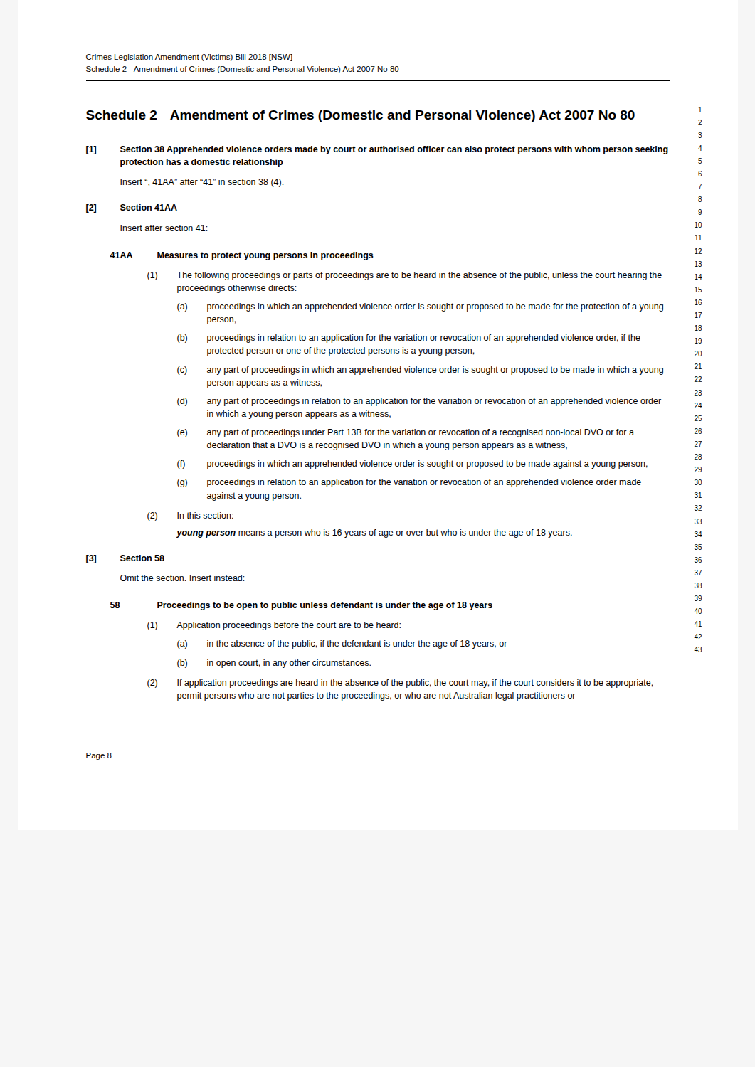Crimes Legislation Amendment (Victims) Bill 2018 [NSW]
Schedule 2 Amendment of Crimes (Domestic and Personal Violence) Act 2007 No 80
Schedule 2
Amendment of Crimes (Domestic and Personal Violence) Act 2007 No 80
[1]
Section 38 Apprehended violence orders made by court or authorised officer can also protect persons with whom person seeking protection has a domestic relationship
Insert “, 41AA” after “41” in section 38 (4).
[2]
Section 41AA
Insert after section 41:
41AA
Measures to protect young persons in proceedings
(1)
The following proceedings or parts of proceedings are to be heard in the absence of the public, unless the court hearing the proceedings otherwise directs:
(a)
proceedings in which an apprehended violence order is sought or proposed to be made for the protection of a young person,
(b)
proceedings in relation to an application for the variation or revocation of an apprehended violence order, if the protected person or one of the protected persons is a young person,
(c)
any part of proceedings in which an apprehended violence order is sought or proposed to be made in which a young person appears as a witness,
(d)
any part of proceedings in relation to an application for the variation or revocation of an apprehended violence order in which a young person appears as a witness,
(e)
any part of proceedings under Part 13B for the variation or revocation of a recognised non-local DVO or for a declaration that a DVO is a recognised DVO in which a young person appears as a witness,
(f)
proceedings in which an apprehended violence order is sought or proposed to be made against a young person,
(g)
proceedings in relation to an application for the variation or revocation of an apprehended violence order made against a young person.
(2)
In this section:
young person means a person who is 16 years of age or over but who is under the age of 18 years.
[3]
Section 58
Omit the section. Insert instead:
58
Proceedings to be open to public unless defendant is under the age of 18 years
(1)
Application proceedings before the court are to be heard:
(a)
in the absence of the public, if the defendant is under the age of 18 years, or
(b)
in open court, in any other circumstances.
(2)
If application proceedings are heard in the absence of the public, the court may, if the court considers it to be appropriate, permit persons who are not parties to the proceedings, or who are not Australian legal practitioners or
1
2
3
4
5
6
7
8
9
10
11
12
13
14
15
16
17
18
19
20
21
22
23
24
25
26
27
28
29
30
31
32
33
34
35
36
37
38
39
40
41
42
43
Page 8